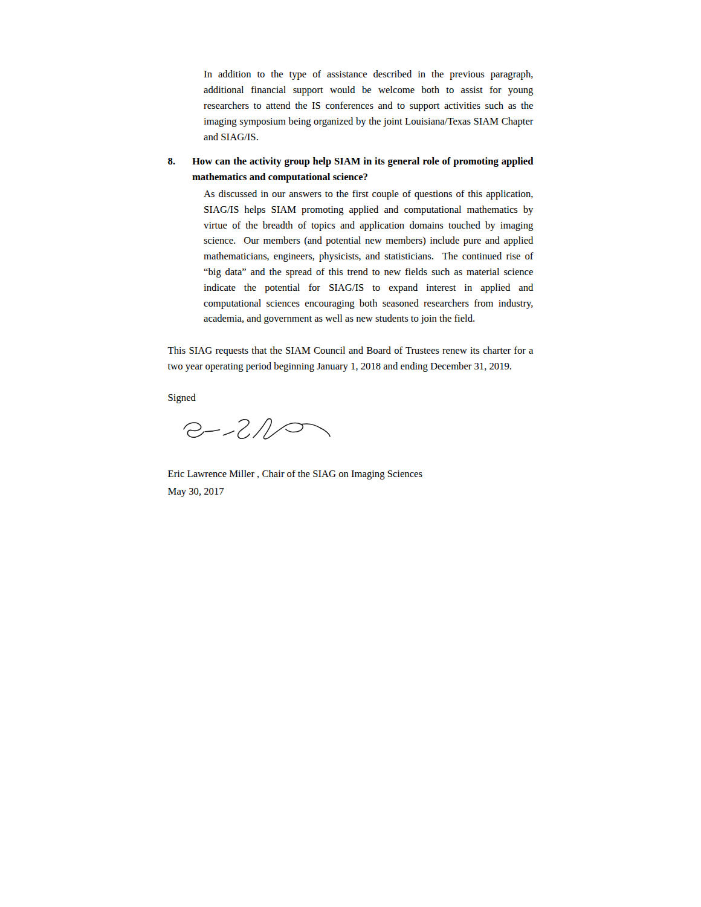In addition to the type of assistance described in the previous paragraph, additional financial support would be welcome both to assist for young researchers to attend the IS conferences and to support activities such as the imaging symposium being organized by the joint Louisiana/Texas SIAM Chapter and SIAG/IS.
8.
How can the activity group help SIAM in its general role of promoting applied mathematics and computational science?
As discussed in our answers to the first couple of questions of this application, SIAG/IS helps SIAM promoting applied and computational mathematics by virtue of the breadth of topics and application domains touched by imaging science. Our members (and potential new members) include pure and applied mathematicians, engineers, physicists, and statisticians. The continued rise of “big data” and the spread of this trend to new fields such as material science indicate the potential for SIAG/IS to expand interest in applied and computational sciences encouraging both seasoned researchers from industry, academia, and government as well as new students to join the field.
This SIAG requests that the SIAM Council and Board of Trustees renew its charter for a two year operating period beginning January 1, 2018 and ending December 31, 2019.
Signed
Eric Lawrence Miller , Chair of the SIAG on Imaging Sciences
May 30, 2017